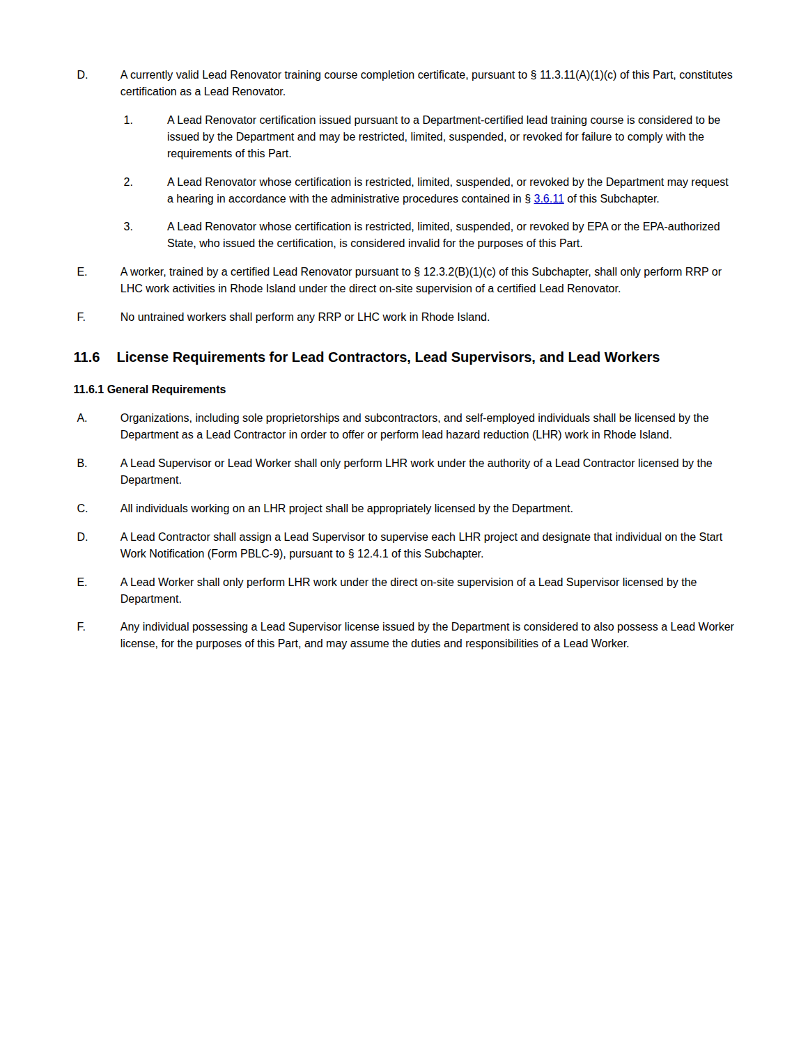D.
A currently valid Lead Renovator training course completion certificate, pursuant to § 11.3.11(A)(1)(c) of this Part, constitutes certification as a Lead Renovator.
1.
A Lead Renovator certification issued pursuant to a Department-certified lead training course is considered to be issued by the Department and may be restricted, limited, suspended, or revoked for failure to comply with the requirements of this Part.
2.
A Lead Renovator whose certification is restricted, limited, suspended, or revoked by the Department may request a hearing in accordance with the administrative procedures contained in § 3.6.11 of this Subchapter.
3.
A Lead Renovator whose certification is restricted, limited, suspended, or revoked by EPA or the EPA-authorized State, who issued the certification, is considered invalid for the purposes of this Part.
E.
A worker, trained by a certified Lead Renovator pursuant to § 12.3.2(B)(1)(c) of this Subchapter, shall only perform RRP or LHC work activities in Rhode Island under the direct on-site supervision of a certified Lead Renovator.
F.
No untrained workers shall perform any RRP or LHC work in Rhode Island.
11.6 License Requirements for Lead Contractors, Lead Supervisors, and Lead Workers
11.6.1 General Requirements
A.
Organizations, including sole proprietorships and subcontractors, and self-employed individuals shall be licensed by the Department as a Lead Contractor in order to offer or perform lead hazard reduction (LHR) work in Rhode Island.
B.
A Lead Supervisor or Lead Worker shall only perform LHR work under the authority of a Lead Contractor licensed by the Department.
C.
All individuals working on an LHR project shall be appropriately licensed by the Department.
D.
A Lead Contractor shall assign a Lead Supervisor to supervise each LHR project and designate that individual on the Start Work Notification (Form PBLC-9), pursuant to § 12.4.1 of this Subchapter.
E.
A Lead Worker shall only perform LHR work under the direct on-site supervision of a Lead Supervisor licensed by the Department.
F.
Any individual possessing a Lead Supervisor license issued by the Department is considered to also possess a Lead Worker license, for the purposes of this Part, and may assume the duties and responsibilities of a Lead Worker.